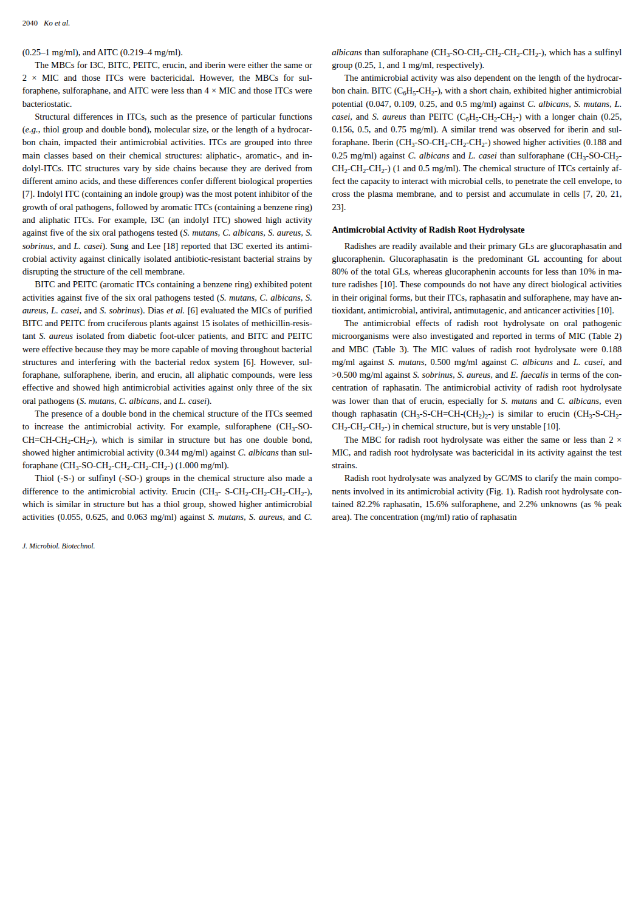2040 Ko et al.
(0.25–1 mg/ml), and AITC (0.219–4 mg/ml).
The MBCs for I3C, BITC, PEITC, erucin, and iberin were either the same or 2 × MIC and those ITCs were bactericidal. However, the MBCs for sulforaphene, sulforaphane, and AITC were less than 4 × MIC and those ITCs were bacteriostatic.
Structural differences in ITCs, such as the presence of particular functions (e.g., thiol group and double bond), molecular size, or the length of a hydrocarbon chain, impacted their antimicrobial activities. ITCs are grouped into three main classes based on their chemical structures: aliphatic-, aromatic-, and indolyl-ITCs. ITC structures vary by side chains because they are derived from different amino acids, and these differences confer different biological properties [7]. Indolyl ITC (containing an indole group) was the most potent inhibitor of the growth of oral pathogens, followed by aromatic ITCs (containing a benzene ring) and aliphatic ITCs. For example, I3C (an indolyl ITC) showed high activity against five of the six oral pathogens tested (S. mutans, C. albicans, S. aureus, S. sobrinus, and L. casei). Sung and Lee [18] reported that I3C exerted its antimicrobial activity against clinically isolated antibiotic-resistant bacterial strains by disrupting the structure of the cell membrane.
BITC and PEITC (aromatic ITCs containing a benzene ring) exhibited potent activities against five of the six oral pathogens tested (S. mutans, C. albicans, S. aureus, L. casei, and S. sobrinus). Dias et al. [6] evaluated the MICs of purified BITC and PEITC from cruciferous plants against 15 isolates of methicillin-resistant S. aureus isolated from diabetic foot-ulcer patients, and BITC and PEITC were effective because they may be more capable of moving throughout bacterial structures and interfering with the bacterial redox system [6]. However, sulforaphane, sulforaphene, iberin, and erucin, all aliphatic compounds, were less effective and showed high antimicrobial activities against only three of the six oral pathogens (S. mutans, C. albicans, and L. casei).
The presence of a double bond in the chemical structure of the ITCs seemed to increase the antimicrobial activity. For example, sulforaphene (CH3-SO-CH=CH-CH2-CH2-), which is similar in structure but has one double bond, showed higher antimicrobial activity (0.344 mg/ml) against C. albicans than sulforaphane (CH3-SO-CH2-CH2-CH2-CH2-) (1.000 mg/ml).
Thiol (-S-) or sulfinyl (-SO-) groups in the chemical structure also made a difference to the antimicrobial activity. Erucin (CH3- S-CH2-CH2-CH2-CH2-), which is similar in structure but has a thiol group, showed higher antimicrobial activities (0.055, 0.625, and 0.063 mg/ml) against S. mutans, S. aureus, and C. albicans than sulforaphane (CH3-SO-CH2-CH2-CH2-CH2-), which has a sulfinyl group (0.25, 1, and 1 mg/ml, respectively).
The antimicrobial activity was also dependent on the length of the hydrocarbon chain. BITC (C6H5-CH2-), with a short chain, exhibited higher antimicrobial potential (0.047, 0.109, 0.25, and 0.5 mg/ml) against C. albicans, S. mutans, L. casei, and S. aureus than PEITC (C6H5-CH2-CH2-) with a longer chain (0.25, 0.156, 0.5, and 0.75 mg/ml). A similar trend was observed for iberin and sulforaphane. Iberin (CH3-SO-CH2-CH2-CH2-) showed higher activities (0.188 and 0.25 mg/ml) against C. albicans and L. casei than sulforaphane (CH3-SO-CH2-CH2-CH2-CH2-) (1 and 0.5 mg/ml). The chemical structure of ITCs certainly affect the capacity to interact with microbial cells, to penetrate the cell envelope, to cross the plasma membrane, and to persist and accumulate in cells [7, 20, 21, 23].
Antimicrobial Activity of Radish Root Hydrolysate
Radishes are readily available and their primary GLs are glucoraphasatin and glucoraphenin. Glucoraphasatin is the predominant GL accounting for about 80% of the total GLs, whereas glucoraphenin accounts for less than 10% in mature radishes [10]. These compounds do not have any direct biological activities in their original forms, but their ITCs, raphasatin and sulforaphene, may have antioxidant, antimicrobial, antiviral, antimutagenic, and anticancer activities [10].
The antimicrobial effects of radish root hydrolysate on oral pathogenic microorganisms were also investigated and reported in terms of MIC (Table 2) and MBC (Table 3). The MIC values of radish root hydrolysate were 0.188 mg/ml against S. mutans, 0.500 mg/ml against C. albicans and L. casei, and >0.500 mg/ml against S. sobrinus, S. aureus, and E. faecalis in terms of the concentration of raphasatin. The antimicrobial activity of radish root hydrolysate was lower than that of erucin, especially for S. mutans and C. albicans, even though raphasatin (CH3-S-CH=CH-(CH2)2-) is similar to erucin (CH3-S-CH2-CH2-CH2-CH2-) in chemical structure, but is very unstable [10].
The MBC for radish root hydrolysate was either the same or less than 2 × MIC, and radish root hydrolysate was bactericidal in its activity against the test strains.
Radish root hydrolysate was analyzed by GC/MS to clarify the main components involved in its antimicrobial activity (Fig. 1). Radish root hydrolysate contained 82.2% raphasatin, 15.6% sulforaphene, and 2.2% unknowns (as % peak area). The concentration (mg/ml) ratio of raphasatin
J. Microbiol. Biotechnol.